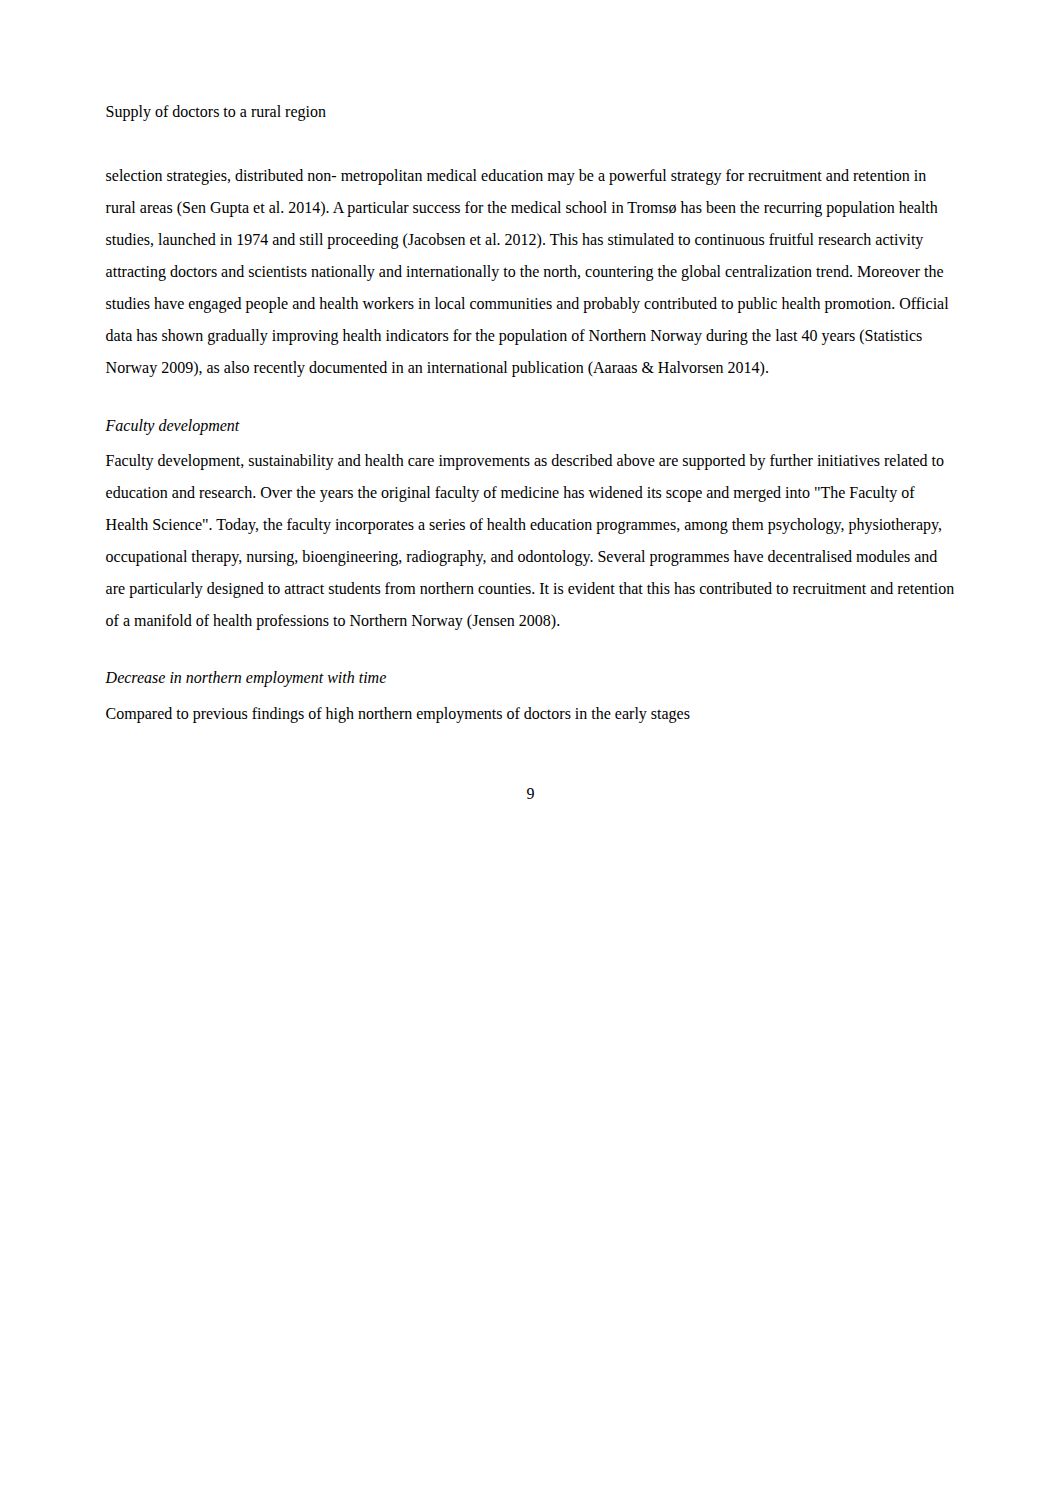Supply of doctors to a rural region
selection strategies, distributed non- metropolitan medical education may be a powerful strategy for recruitment and retention in rural areas (Sen Gupta et al. 2014). A particular success for the medical school in Tromsø has been the recurring population health studies, launched in 1974 and still proceeding (Jacobsen et al. 2012). This has stimulated to continuous fruitful research activity attracting doctors and scientists nationally and internationally to the north, countering the global centralization trend. Moreover the studies have engaged people and health workers in local communities and probably contributed to public health promotion. Official data has shown gradually improving health indicators for the population of Northern Norway during the last 40 years (Statistics Norway 2009), as also recently documented in an international publication (Aaraas & Halvorsen 2014).
Faculty development
Faculty development, sustainability and health care improvements as described above are supported by further initiatives related to education and research. Over the years the original faculty of medicine has widened its scope and merged into "The Faculty of Health Science". Today, the faculty incorporates a series of health education programmes, among them psychology, physiotherapy, occupational therapy, nursing, bioengineering, radiography, and odontology. Several programmes have decentralised modules and are particularly designed to attract students from northern counties. It is evident that this has contributed to recruitment and retention of a manifold of health professions to Northern Norway (Jensen 2008).
Decrease in northern employment with time
Compared to previous findings of high northern employments of doctors in the early stages
9